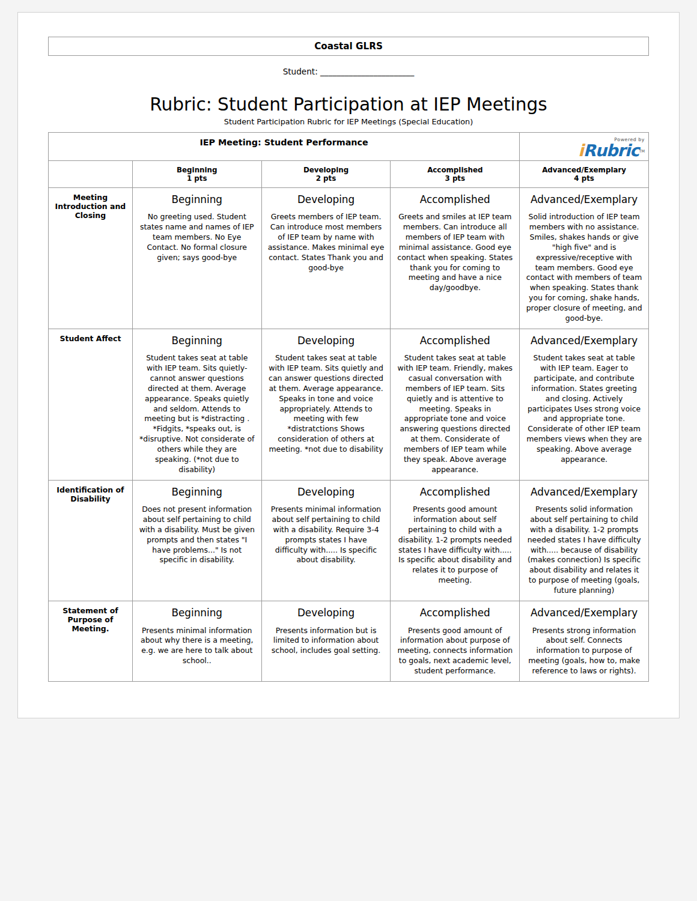Coastal GLRS
Student: _______________________
Rubric: Student Participation at IEP Meetings
Student Participation Rubric for IEP Meetings (Special Education)
| IEP Meeting: Student Performance | Powered by i Rubric TM |
| | Beginning 1 pts | Developing 2 pts | Accomplished 3 pts | Advanced/Exemplary 4 pts |
| Meeting Introduction and Closing | Beginning No greeting used. Student states name and names of IEP team members. No Eye Contact. No formal closure given; says good-bye | Developing Greets members of IEP team. Can introduce most members of IEP team by name with assistance. Makes minimal eye contact. States Thank you and good-bye | Accomplished Greets and smiles at IEP team members. Can introduce all members of IEP team with minimal assistance. Good eye contact when speaking. States thank you for coming to meeting and have a nice day/goodbye. | Advanced/Exemplary Solid introduction of IEP team members with no assistance. Smiles, shakes hands or give "high five" and is expressive/receptive with team members. Good eye contact with members of team when speaking. States thank you for coming, shake hands, proper closure of meeting, and good-bye. |
| Student Affect | Beginning Student takes seat at table with IEP team. Sits quietly-cannot answer questions directed at them. Average appearance. Speaks quietly and seldom. Attends to meeting but is *distracting . *Fidgits, *speaks out, is *disruptive. Not considerate of others while they are speaking. (*not due to disability) | Developing Student takes seat at table with IEP team. Sits quietly and can answer questions directed at them. Average appearance. Speaks in tone and voice appropriately. Attends to meeting with few *distratctions Shows consideration of others at meeting. *not due to disability | Accomplished Student takes seat at table with IEP team. Friendly, makes casual conversation with members of IEP team. Sits quietly and is attentive to meeting. Speaks in appropriate tone and voice answering questions directed at them. Considerate of members of IEP team while they speak. Above average appearance. | Advanced/Exemplary Student takes seat at table with IEP team. Eager to participate, and contribute information. States greeting and closing. Actively participates Uses strong voice and appropriate tone. Considerate of other IEP team members views when they are speaking. Above average appearance. |
| Identification of Disability | Beginning Does not present information about self pertaining to child with a disability. Must be given prompts and then states "I have problems..." Is not specific in disability. | Developing Presents minimal information about self pertaining to child with a disability. Require 3-4 prompts states I have difficulty with..... Is specific about disability. | Accomplished Presents good amount information about self pertaining to child with a disability. 1-2 prompts needed states I have difficulty with..... Is specific about disability and relates it to purpose of meeting. | Advanced/Exemplary Presents solid information about self pertaining to child with a disability. 1-2 prompts needed states I have difficulty with..... because of disability (makes connection) Is specific about disability and relates it to purpose of meeting (goals, future planning) |
| Statement of Purpose of Meeting. | Beginning Presents minimal information about why there is a meeting, e.g. we are here to talk about school.. | Developing Presents information but is limited to information about school, includes goal setting. | Accomplished Presents good amount of information about purpose of meeting, connects information to goals, next academic level, student performance. | Advanced/Exemplary Presents strong information about self. Connects information to purpose of meeting (goals, how to, make reference to laws or rights). |